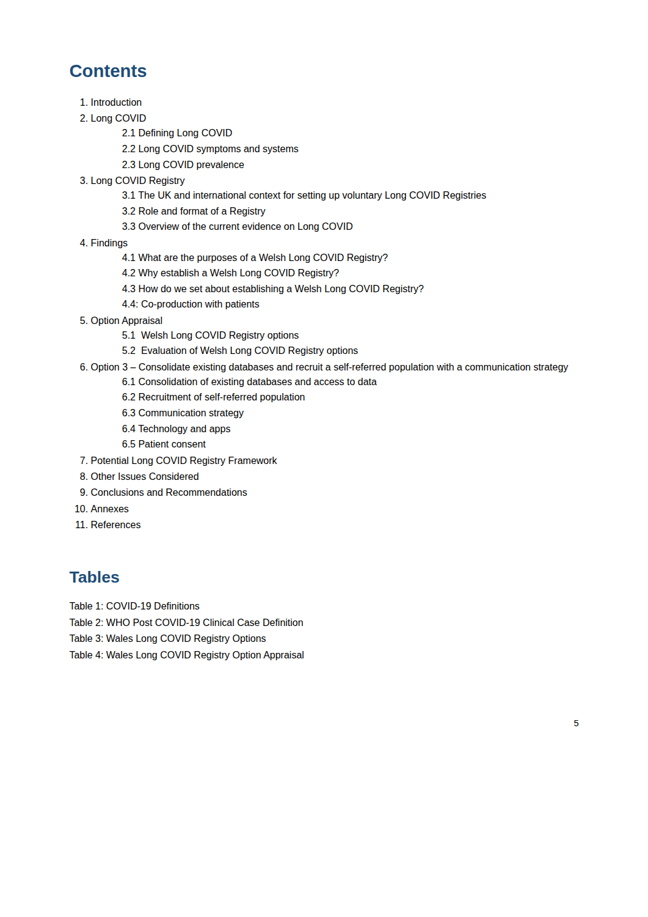Contents
Introduction
Long COVID
2.1 Defining Long COVID
2.2 Long COVID symptoms and systems
2.3 Long COVID prevalence
Long COVID Registry
3.1 The UK and international context for setting up voluntary Long COVID Registries
3.2 Role and format of a Registry
3.3 Overview of the current evidence on Long COVID
Findings
4.1 What are the purposes of a Welsh Long COVID Registry?
4.2 Why establish a Welsh Long COVID Registry?
4.3 How do we set about establishing a Welsh Long COVID Registry?
4.4: Co-production with patients
Option Appraisal
5.1 Welsh Long COVID Registry options
5.2 Evaluation of Welsh Long COVID Registry options
Option 3 – Consolidate existing databases and recruit a self-referred population with a communication strategy
6.1 Consolidation of existing databases and access to data
6.2 Recruitment of self-referred population
6.3 Communication strategy
6.4 Technology and apps
6.5 Patient consent
Potential Long COVID Registry Framework
Other Issues Considered
Conclusions and Recommendations
Annexes
References
Tables
Table 1: COVID-19 Definitions
Table 2: WHO Post COVID-19 Clinical Case Definition
Table 3: Wales Long COVID Registry Options
Table 4: Wales Long COVID Registry Option Appraisal
5